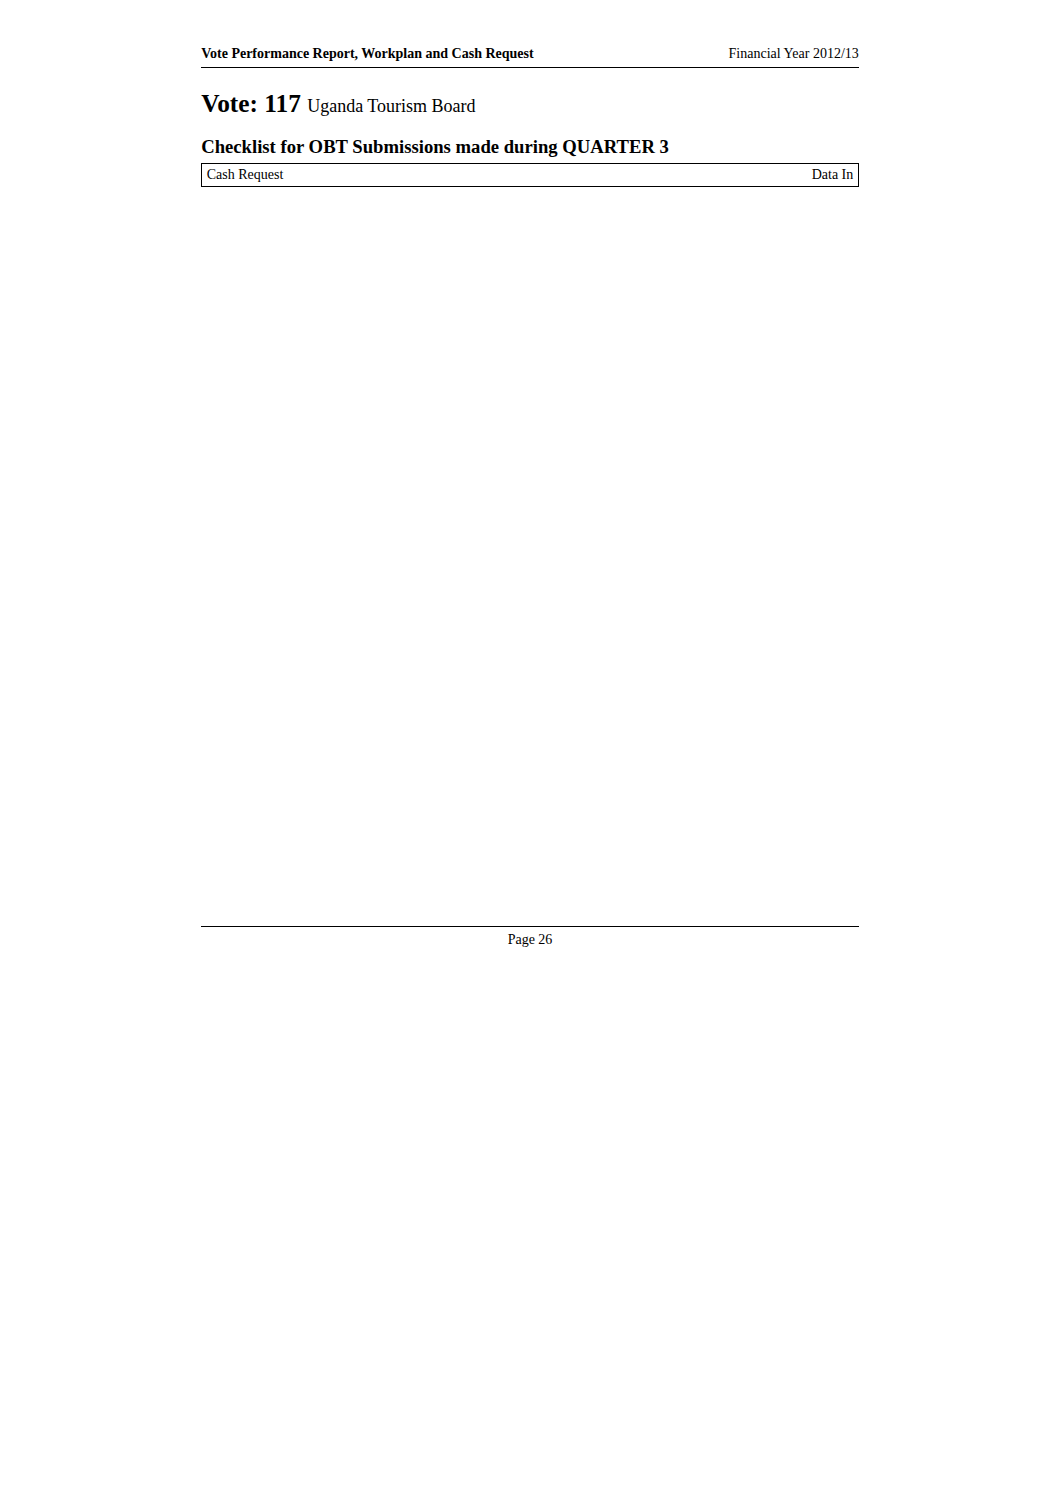Vote Performance Report, Workplan and Cash Request
Financial Year 2012/13
Vote: 117 Uganda Tourism Board
Checklist for OBT Submissions made during QUARTER 3
| Cash Request | Data In |
Page 26